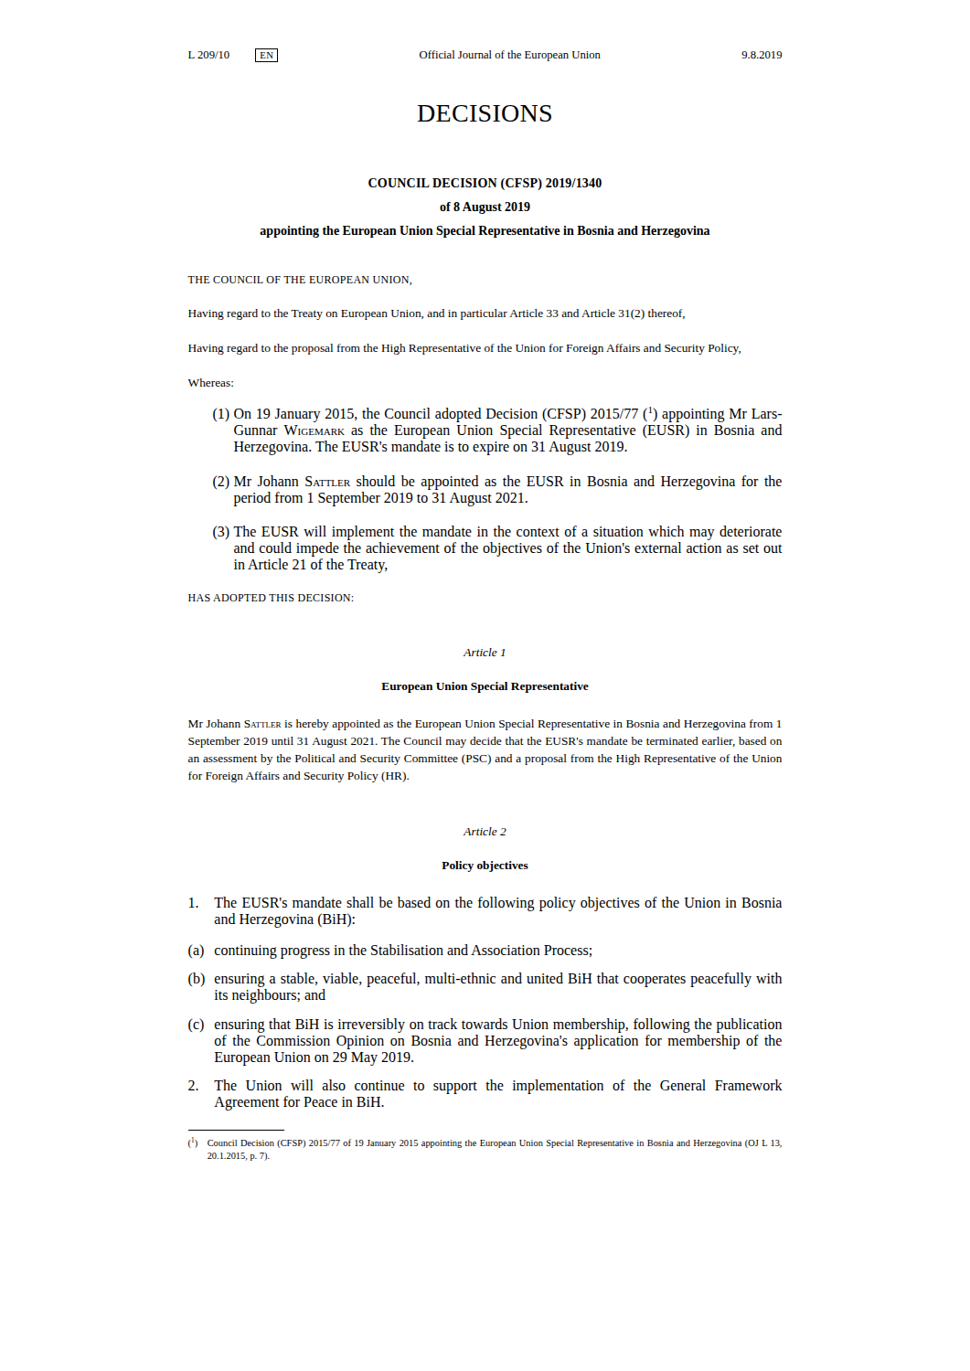L 209/10 EN Official Journal of the European Union 9.8.2019
DECISIONS
COUNCIL DECISION (CFSP) 2019/1340
of 8 August 2019
appointing the European Union Special Representative in Bosnia and Herzegovina
THE COUNCIL OF THE EUROPEAN UNION,
Having regard to the Treaty on European Union, and in particular Article 33 and Article 31(2) thereof,
Having regard to the proposal from the High Representative of the Union for Foreign Affairs and Security Policy,
Whereas:
(1)
On 19 January 2015, the Council adopted Decision (CFSP) 2015/77 (1) appointing Mr Lars-Gunnar Wigemark as the European Union Special Representative (EUSR) in Bosnia and Herzegovina. The EUSR's mandate is to expire on 31 August 2019.
(2)
Mr Johann Sattler should be appointed as the EUSR in Bosnia and Herzegovina for the period from 1 September 2019 to 31 August 2021.
(3)
The EUSR will implement the mandate in the context of a situation which may deteriorate and could impede the achievement of the objectives of the Union's external action as set out in Article 21 of the Treaty,
HAS ADOPTED THIS DECISION:
Article 1
European Union Special Representative
Mr Johann Sattler is hereby appointed as the European Union Special Representative in Bosnia and Herzegovina from 1 September 2019 until 31 August 2021. The Council may decide that the EUSR's mandate be terminated earlier, based on an assessment by the Political and Security Committee (PSC) and a proposal from the High Representative of the Union for Foreign Affairs and Security Policy (HR).
Article 2
Policy objectives
1.
The EUSR's mandate shall be based on the following policy objectives of the Union in Bosnia and Herzegovina (BiH):
(a)
continuing progress in the Stabilisation and Association Process;
(b)
ensuring a stable, viable, peaceful, multi-ethnic and united BiH that cooperates peacefully with its neighbours; and
(c)
ensuring that BiH is irreversibly on track towards Union membership, following the publication of the Commission Opinion on Bosnia and Herzegovina's application for membership of the European Union on 29 May 2019.
2.
The Union will also continue to support the implementation of the General Framework Agreement for Peace in BiH.
(1)
Council Decision (CFSP) 2015/77 of 19 January 2015 appointing the European Union Special Representative in Bosnia and Herzegovina (OJ L 13, 20.1.2015, p. 7).